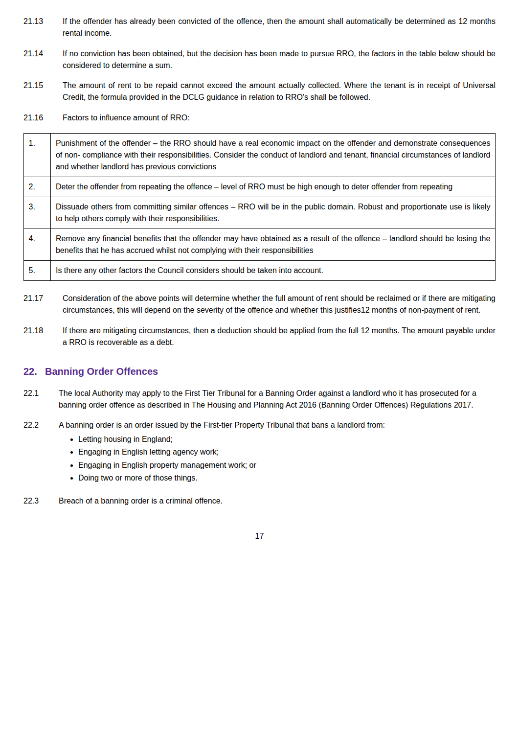21.13
If the offender has already been convicted of the offence, then the amount shall automatically be determined as 12 months rental income.
21.14
If no conviction has been obtained, but the decision has been made to pursue RRO, the factors in the table below should be considered to determine a sum.
21.15
The amount of rent to be repaid cannot exceed the amount actually collected. Where the tenant is in receipt of Universal Credit, the formula provided in the DCLG guidance in relation to RRO's shall be followed.
21.16
Factors to influence amount of RRO:
| 1. | Punishment of the offender – the RRO should have a real economic impact on the offender and demonstrate consequences of non- compliance with their responsibilities. Consider the conduct of landlord and tenant, financial circumstances of landlord and whether landlord has previous convictions |
| 2. | Deter the offender from repeating the offence – level of RRO must be high enough to deter offender from repeating |
| 3. | Dissuade others from committing similar offences – RRO will be in the public domain. Robust and proportionate use is likely to help others comply with their responsibilities. |
| 4. | Remove any financial benefits that the offender may have obtained as a result of the offence – landlord should be losing the benefits that he has accrued whilst not complying with their responsibilities |
| 5. | Is there any other factors the Council considers should be taken into account. |
21.17
Consideration of the above points will determine whether the full amount of rent should be reclaimed or if there are mitigating circumstances, this will depend on the severity of the offence and whether this justifies12 months of non-payment of rent.
21.18
If there are mitigating circumstances, then a deduction should be applied from the full 12 months. The amount payable under a RRO is recoverable as a debt.
22. Banning Order Offences
22.1
The local Authority may apply to the First Tier Tribunal for a Banning Order against a landlord who it has prosecuted for a banning order offence as described in The Housing and Planning Act 2016 (Banning Order Offences) Regulations 2017.
22.2
A banning order is an order issued by the First-tier Property Tribunal that bans a landlord from:
Letting housing in England;
Engaging in English letting agency work;
Engaging in English property management work; or
Doing two or more of those things.
22.3
Breach of a banning order is a criminal offence.
17